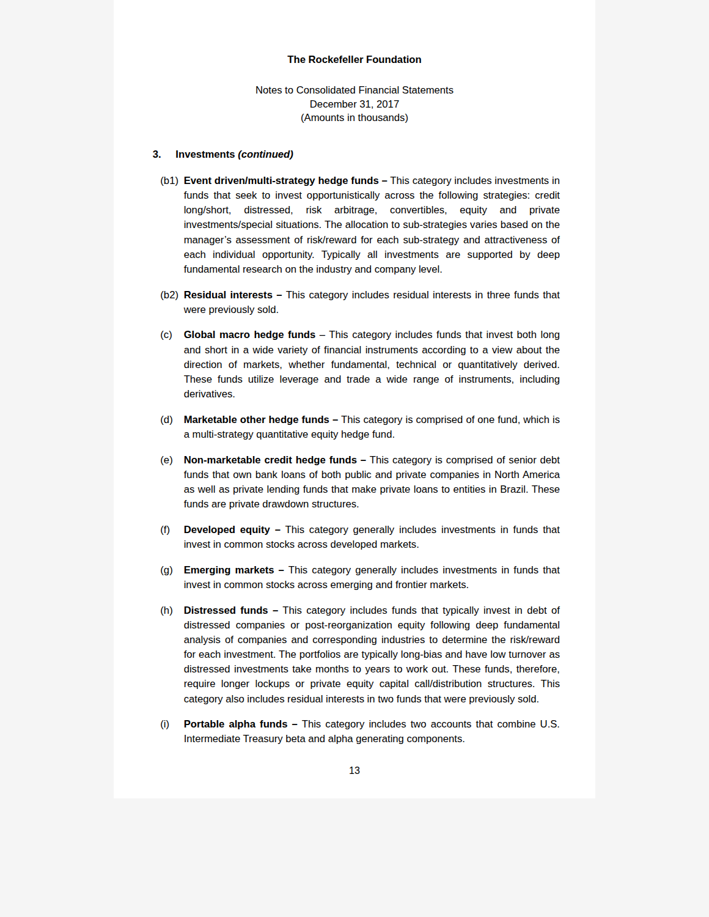The Rockefeller Foundation
Notes to Consolidated Financial Statements
December 31, 2017
(Amounts in thousands)
3. Investments (continued)
(b1) Event driven/multi-strategy hedge funds – This category includes investments in funds that seek to invest opportunistically across the following strategies: credit long/short, distressed, risk arbitrage, convertibles, equity and private investments/special situations. The allocation to sub-strategies varies based on the manager’s assessment of risk/reward for each sub-strategy and attractiveness of each individual opportunity. Typically all investments are supported by deep fundamental research on the industry and company level.
(b2) Residual interests – This category includes residual interests in three funds that were previously sold.
(c) Global macro hedge funds – This category includes funds that invest both long and short in a wide variety of financial instruments according to a view about the direction of markets, whether fundamental, technical or quantitatively derived. These funds utilize leverage and trade a wide range of instruments, including derivatives.
(d) Marketable other hedge funds – This category is comprised of one fund, which is a multi-strategy quantitative equity hedge fund.
(e) Non-marketable credit hedge funds – This category is comprised of senior debt funds that own bank loans of both public and private companies in North America as well as private lending funds that make private loans to entities in Brazil. These funds are private drawdown structures.
(f) Developed equity – This category generally includes investments in funds that invest in common stocks across developed markets.
(g) Emerging markets – This category generally includes investments in funds that invest in common stocks across emerging and frontier markets.
(h) Distressed funds – This category includes funds that typically invest in debt of distressed companies or post-reorganization equity following deep fundamental analysis of companies and corresponding industries to determine the risk/reward for each investment. The portfolios are typically long-bias and have low turnover as distressed investments take months to years to work out. These funds, therefore, require longer lockups or private equity capital call/distribution structures. This category also includes residual interests in two funds that were previously sold.
(i) Portable alpha funds – This category includes two accounts that combine U.S. Intermediate Treasury beta and alpha generating components.
13